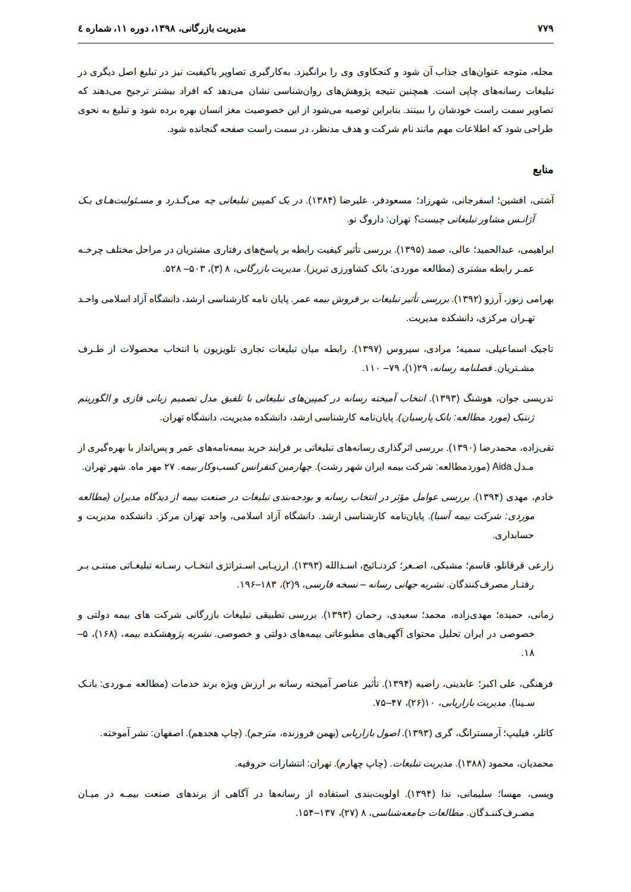۷۷۹ مدیریت بازرگانی، ۱۳۹۸، دوره ۱۱، شماره ٤
مجله، متوجه عنوان‌های جذاب آن شود و کنجکاوی وی را برانگیزد. به‌کارگیری تصاویر باکیفیت نیز در تبلیغ اصل دیگری در تبلیغات رسانه‌های چاپی است. همچنین نتیجه پژوهش‌های روان‌شناسی نشان می‌دهد که افراد بیشتر ترجیح می‌دهند که تصاویر سمت راست خودشان را ببینند. بنابراین توصیه می‌شود از این خصوصیت مغز انسان بهره برده شود و تبلیغ به نحوی طراحی شود که اطلاعات مهم مانند نام شرکت و هدف مدنظر، در سمت راست صفحه گنجانده شود.
منابع
آشتی، افشین؛ اسفرجانی، شهرزاد؛ مسعودفر، علیرضا (۱۳۸۴). در یک کمپین تبلیغاتی چه می‌گـذرد و مسـئولیت‌هـای یـک آژانـس مشاور تبلیغاتی چیست؟ تهران: داروگ نو.
ابراهیمی، عبدالحمید؛ عالی، صمد (۱۳۹۵). بررسی تأثیر کیفیت رابطه بر پاسخ‌های رفتاری مشتریان در مراحل مختلف چرخـه عمـر رابطه مشتری (مطالعه موردی: بانک کشاورزی تبریز). مدیریت بازرگانی، ۸ (۳)، ۵۰۳– ۵۲۸.
بهرامی زنوز، آرزو (۱۳۹۲). بررسی تأثیر تبلیغات بر فروش بیمه عمر. پایان نامه کارشناسی ارشد، دانشگاه آزاد اسلامی واحـد تهـران مرکزی، دانشکده مدیریت.
تاجیک اسماعیلی، سمیه؛ مرادی، سیروس (۱۳۹۷). رابطه میان تبلیغات تجاری تلویزیون با انتخاب محصولات از طـرف مشـتریان. فصلنامه رسانه، ۲۹(۱)، ۷۹– ۱۱۰.
تدریسی جوان، هوشنگ (۱۳۹۳). انتخاب آمیخته رسانه در کمپین‌های تبلیغاتی با تلفیق مدل تصمیم زبانی فازی و الگوریتم ژنتیک (مورد مطالعه: بانک پارسیان). پایان‌نامه کارشناسی ارشد، دانشکده مدیریت، دانشگاه تهران.
تقی‌زاده، محمدرضا (۱۳۹۰). بررسی اثرگذاری رسانه‌های تبلیغاتی بر فرایند خرید بیمه‌نامه‌های عمر و پس‌انداز با بهره‌گیری از مـدل Aida (موردمطالعه: شرکت بیمه ایران شهر رشت). چهارمین کنفرانس کسب‌وکار بیمه. ۲۷ مهر ماه. شهر تهران.
خادم، مهدی (۱۳۹۴). بررسی عوامل مؤثر در انتخاب رسانه و بودجه‌بندی تبلیغات در صنعت بیمه از دیدگاه مدیران (مطالعه موردی: شرکت بیمه آسیا). پایان‌نامه کارشناسی ارشد. دانشگاه آزاد اسلامی، واحد تهران مرکز. دانشکده مدیریت و حسابداری.
زارعی قرقانلو، قاسم؛ مشبکی، اصـغر؛ کردنـائیج، اسـدالله (۱۳۹۳). ارزیـابی اسـتراتژی انتخـاب رسـانه تبلیغـاتی مبتنـی بـر رفتـار مصرف‌کنندگان. نشریه جهانی رسانه – نسخه فارسی، ۹(۲)، ۱۸۳–۱۹۶.
زمانی، حمیده؛ مهدی‌زاده، محمد؛ سعیدی، رحمان (۱۳۹۳). بررسی تطبیقی تبلیغات بازرگانی شرکت های بیمه دولتی و خصوصی در ایران تحلیل محتوای آگهی‌های مطبوعاتی بیمه‌های دولتی و خصوصی. نشریه پژوهشکده بیمه، (۱۶۸)، ۵–۱۸.
فرهنگی، علی اکبر؛ عابدینی، راضیه (۱۳۹۴). تأثیر عناصر آمیخته رسانه بر ارزش ویژه برند خدمات (مطالعه مـوردی: بانـک سـینا). مدیریت بازاریابی، ۱۰(۲۶)، ۴۷–۷۵.
کاتلر، فیلیپ؛ آرمسترانگ، گری (۱۳۹۳). اصول بازاریابی (بهمن فروزنده، مترجم). (چاپ هجدهم). اصفهان: نشر آموخته.
محمدیان، محمود (۱۳۸۸). مدیریت تبلیغات. (چاپ چهارم). تهران: انتشارات حروفیه.
ویسی، مهسا؛ سلیمانی، ندا (۱۳۹۴). اولویت‌بندی استفاده از رسانه‌ها در آگاهی از برندهای صنعت بیمـه در میـان مصـرف‌کننـدگان. مطالعات جامعه‌شناسی، ۸ (۲۷)، ۱۳۷–۱۵۴.